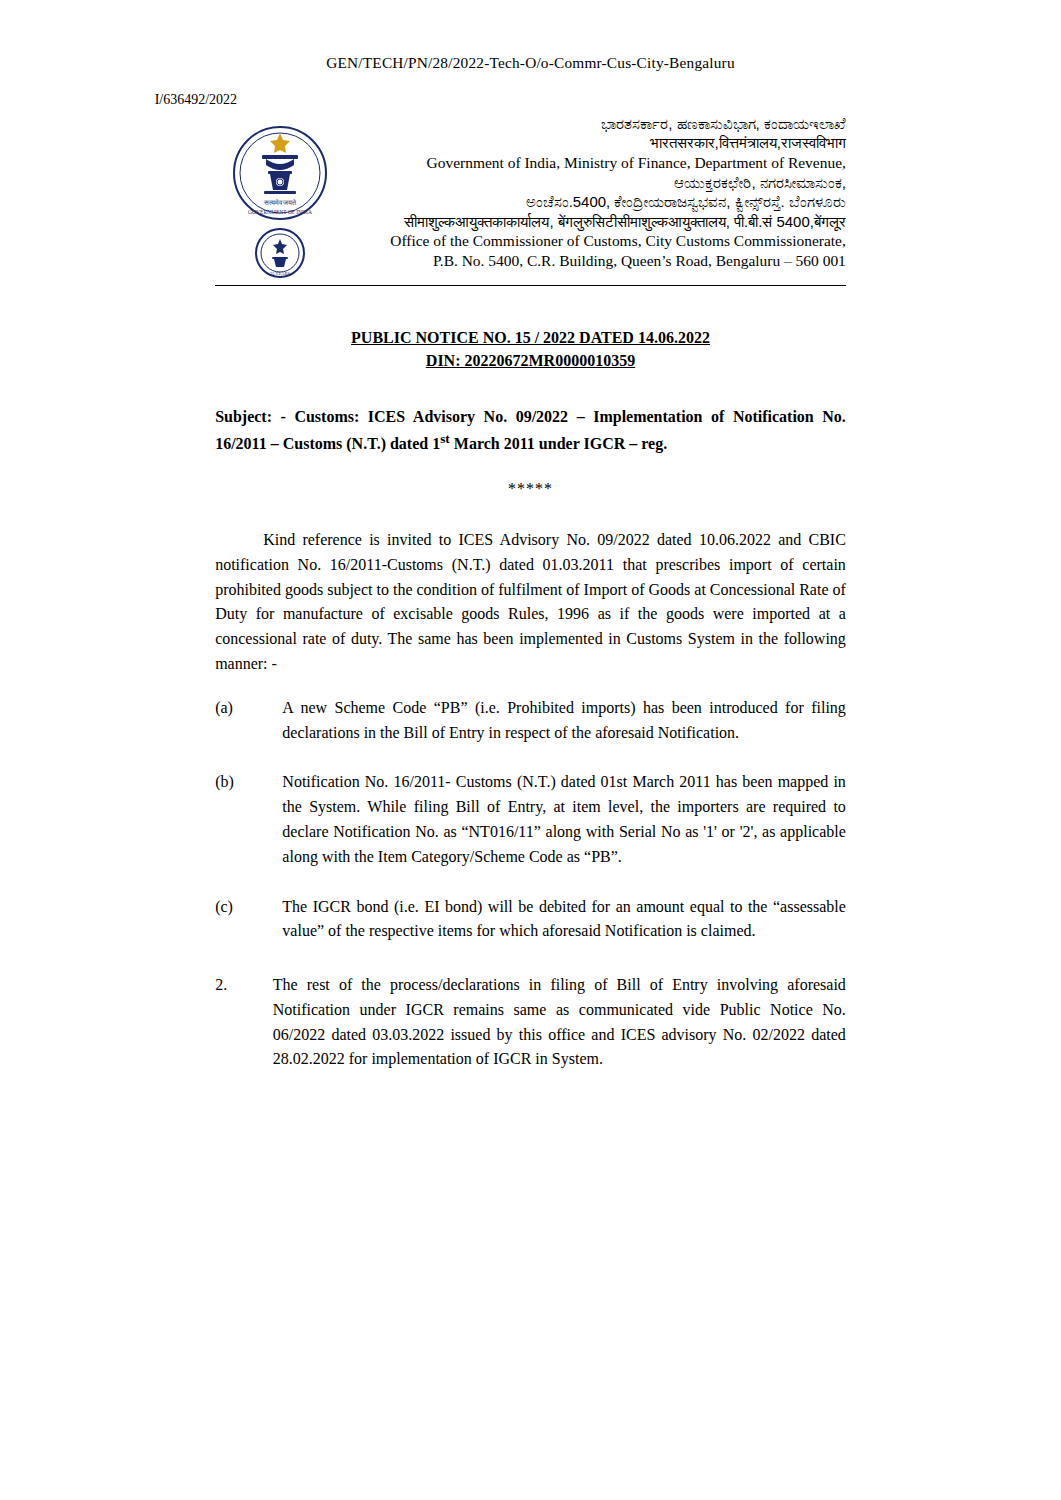GEN/TECH/PN/28/2022-Tech-O/o-Commr-Cus-City-Bengaluru
I/636492/2022
सत्यमेव जयते GOVERNMENT OF INDIA 25 YEARS
ಭಾರತಸರ್ಕಾರ, ಹಣಕಾಸುವಿಭಾಗ, ಕಂದಾಯಇಲಾಖೆ
भारतसरकार,वित्तमंत्रालय,राजस्वविभाग
Government of India, Ministry of Finance, Department of Revenue,
ಆಯುಕ್ತರಕಛೇರಿ, ನಗರಸೀಮಾಸುಂಕ,
ಅಂಚೆಸಂ.5400, ಕೇಂದ್ರೀಯರಾಜಸ್ವಭವನ, ಕ್ವೀನ್ಸ್‌ರಸ್ತೆ. ಬೆಂಗಳೂರು
सीमाशुल्कआयुक्तकाकार्यालय, बेंगलुरुसिटीसीमाशुल्कआयुक्तालय, पी.बी.सं 5400,बेंगलूर
Office of the Commissioner of Customs, City Customs Commissionerate,
P.B. No. 5400, C.R. Building, Queen’s Road, Bengaluru – 560 001
PUBLIC NOTICE NO. 15 / 2022 DATED 14.06.2022 DIN: 20220672MR0000010359
Subject: - Customs: ICES Advisory No. 09/2022 – Implementation of Notification No. 16/2011 – Customs (N.T.) dated 1st March 2011 under IGCR – reg.
*****
Kind reference is invited to ICES Advisory No. 09/2022 dated 10.06.2022 and CBIC notification No. 16/2011-Customs (N.T.) dated 01.03.2011 that prescribes import of certain prohibited goods subject to the condition of fulfilment of Import of Goods at Concessional Rate of Duty for manufacture of excisable goods Rules, 1996 as if the goods were imported at a concessional rate of duty. The same has been implemented in Customs System in the following manner: -
(a) A new Scheme Code “PB” (i.e. Prohibited imports) has been introduced for filing declarations in the Bill of Entry in respect of the aforesaid Notification.
(b) Notification No. 16/2011- Customs (N.T.) dated 01st March 2011 has been mapped in the System. While filing Bill of Entry, at item level, the importers are required to declare Notification No. as “NT016/11” along with Serial No as '1' or '2', as applicable along with the Item Category/Scheme Code as “PB”.
(c) The IGCR bond (i.e. EI bond) will be debited for an amount equal to the “assessable value” of the respective items for which aforesaid Notification is claimed.
2. The rest of the process/declarations in filing of Bill of Entry involving aforesaid Notification under IGCR remains same as communicated vide Public Notice No. 06/2022 dated 03.03.2022 issued by this office and ICES advisory No. 02/2022 dated 28.02.2022 for implementation of IGCR in System.